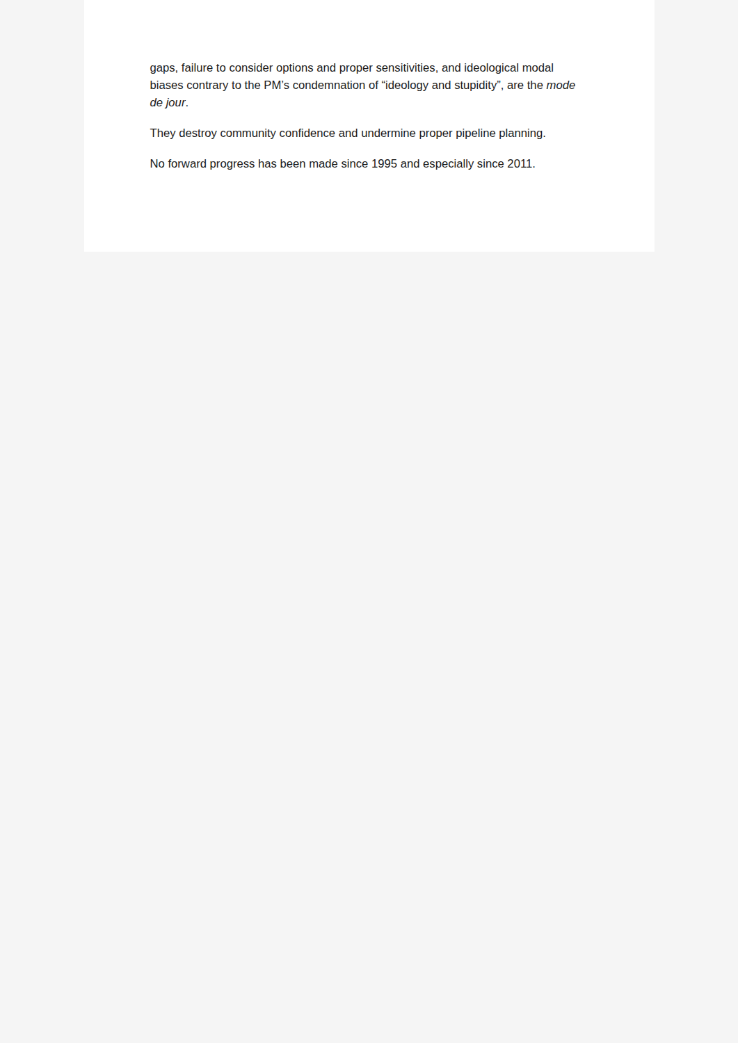gaps, failure to consider options and proper sensitivities, and ideological modal biases contrary to the PM’s condemnation of “ideology and stupidity”, are the mode de jour.
They destroy community confidence and undermine proper pipeline planning.
No forward progress has been made since 1995 and especially since 2011.